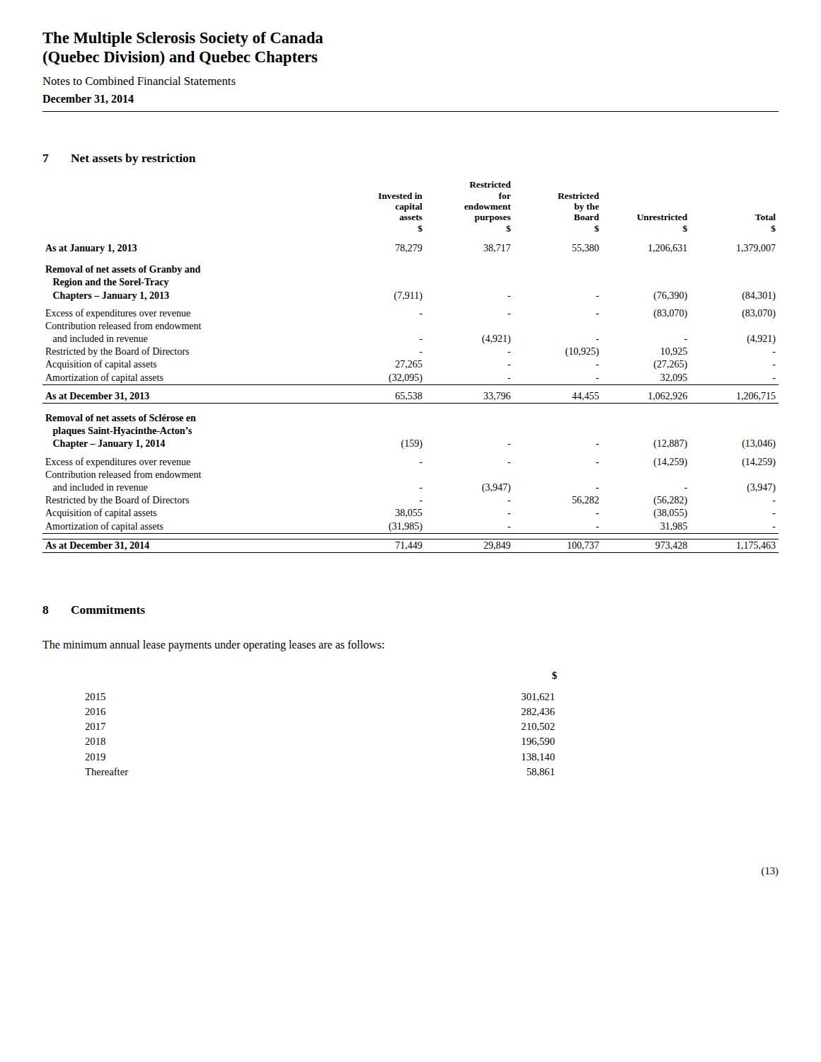The Multiple Sclerosis Society of Canada
(Quebec Division) and Quebec Chapters
Notes to Combined Financial Statements
December 31, 2014
7 Net assets by restriction
| | Invested in capital assets $ | Restricted for endowment purposes $ | Restricted by the Board $ | Unrestricted $ | Total $ |
| --- | --- | --- | --- | --- | --- |
| As at January 1, 2013 | 78,279 | 38,717 | 55,380 | 1,206,631 | 1,379,007 |
| Removal of net assets of Granby and Region and the Sorel-Tracy Chapters – January 1, 2013 | (7,911) | - | - | (76,390) | (84,301) |
| Excess of expenditures over revenue | - | - | - | (83,070) | (83,070) |
| Contribution released from endowment and included in revenue | - | (4,921) | - | - | (4,921) |
| Restricted by the Board of Directors | - | - | (10,925) | 10,925 | - |
| Acquisition of capital assets | 27,265 | - | - | (27,265) | - |
| Amortization of capital assets | (32,095) | - | - | 32,095 | - |
| As at December 31, 2013 | 65,538 | 33,796 | 44,455 | 1,062,926 | 1,206,715 |
| Removal of net assets of Sclérose en plaques Saint-Hyacinthe-Acton’s Chapter – January 1, 2014 | (159) | - | - | (12,887) | (13,046) |
| Excess of expenditures over revenue | - | - | - | (14,259) | (14,259) |
| Contribution released from endowment and included in revenue | - | (3,947) | - | - | (3,947) |
| Restricted by the Board of Directors | - | - | 56,282 | (56,282) | - |
| Acquisition of capital assets | 38,055 | - | - | (38,055) | - |
| Amortization of capital assets | (31,985) | - | - | 31,985 | - |
| As at December 31, 2014 | 71,449 | 29,849 | 100,737 | 973,428 | 1,175,463 |
8 Commitments
The minimum annual lease payments under operating leases are as follows:
| | $ |
| 2015 | 301,621 |
| 2016 | 282,436 |
| 2017 | 210,502 |
| 2018 | 196,590 |
| 2019 | 138,140 |
| Thereafter | 58,861 |
(13)